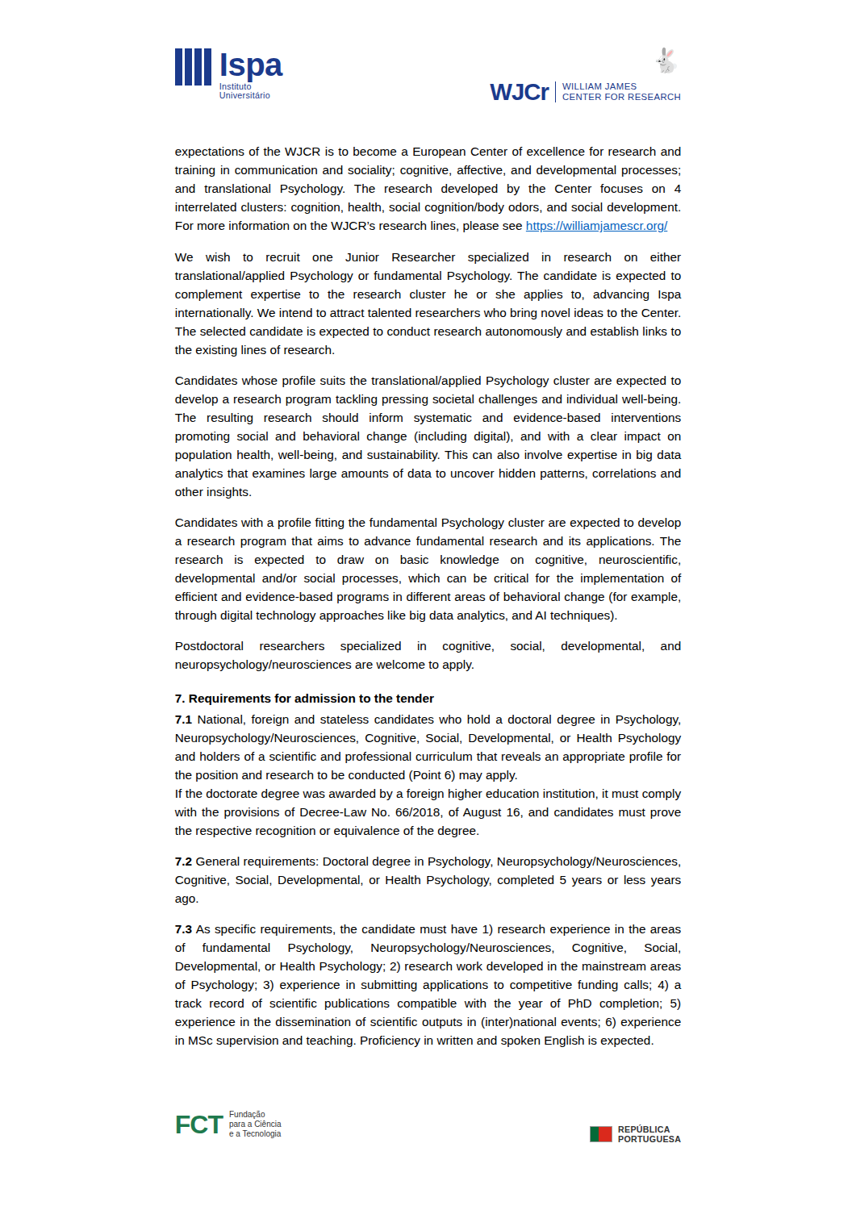Ispa
Instituto
Universitário
🐇
WJCr
WILLIAM JAMES
CENTER FOR RESEARCH
expectations of the WJCR is to become a European Center of excellence for research and training in communication and sociality; cognitive, affective, and developmental processes; and translational Psychology. The research developed by the Center focuses on 4 interrelated clusters: cognition, health, social cognition/body odors, and social development. For more information on the WJCR’s research lines, please see https://williamjamescr.org/
We wish to recruit one Junior Researcher specialized in research on either translational/applied Psychology or fundamental Psychology. The candidate is expected to complement expertise to the research cluster he or she applies to, advancing Ispa internationally. We intend to attract talented researchers who bring novel ideas to the Center. The selected candidate is expected to conduct research autonomously and establish links to the existing lines of research.
Candidates whose profile suits the translational/applied Psychology cluster are expected to develop a research program tackling pressing societal challenges and individual well-being. The resulting research should inform systematic and evidence-based interventions promoting social and behavioral change (including digital), and with a clear impact on population health, well-being, and sustainability. This can also involve expertise in big data analytics that examines large amounts of data to uncover hidden patterns, correlations and other insights.
Candidates with a profile fitting the fundamental Psychology cluster are expected to develop a research program that aims to advance fundamental research and its applications. The research is expected to draw on basic knowledge on cognitive, neuroscientific, developmental and/or social processes, which can be critical for the implementation of efficient and evidence-based programs in different areas of behavioral change (for example, through digital technology approaches like big data analytics, and AI techniques).
Postdoctoral researchers specialized in cognitive, social, developmental, and neuropsychology/neurosciences are welcome to apply.
7. Requirements for admission to the tender
7.1 National, foreign and stateless candidates who hold a doctoral degree in Psychology, Neuropsychology/Neurosciences, Cognitive, Social, Developmental, or Health Psychology and holders of a scientific and professional curriculum that reveals an appropriate profile for the position and research to be conducted (Point 6) may apply.
If the doctorate degree was awarded by a foreign higher education institution, it must comply with the provisions of Decree-Law No. 66/2018, of August 16, and candidates must prove the respective recognition or equivalence of the degree.
7.2 General requirements: Doctoral degree in Psychology, Neuropsychology/Neurosciences, Cognitive, Social, Developmental, or Health Psychology, completed 5 years or less years ago.
7.3 As specific requirements, the candidate must have 1) research experience in the areas of fundamental Psychology, Neuropsychology/Neurosciences, Cognitive, Social, Developmental, or Health Psychology; 2) research work developed in the mainstream areas of Psychology; 3) experience in submitting applications to competitive funding calls; 4) a track record of scientific publications compatible with the year of PhD completion; 5) experience in the dissemination of scientific outputs in (inter)national events; 6) experience in MSc supervision and teaching. Proficiency in written and spoken English is expected.
FCT
Fundação
para a Ciência
e a Tecnologia
REPÚBLICA
PORTUGUESA